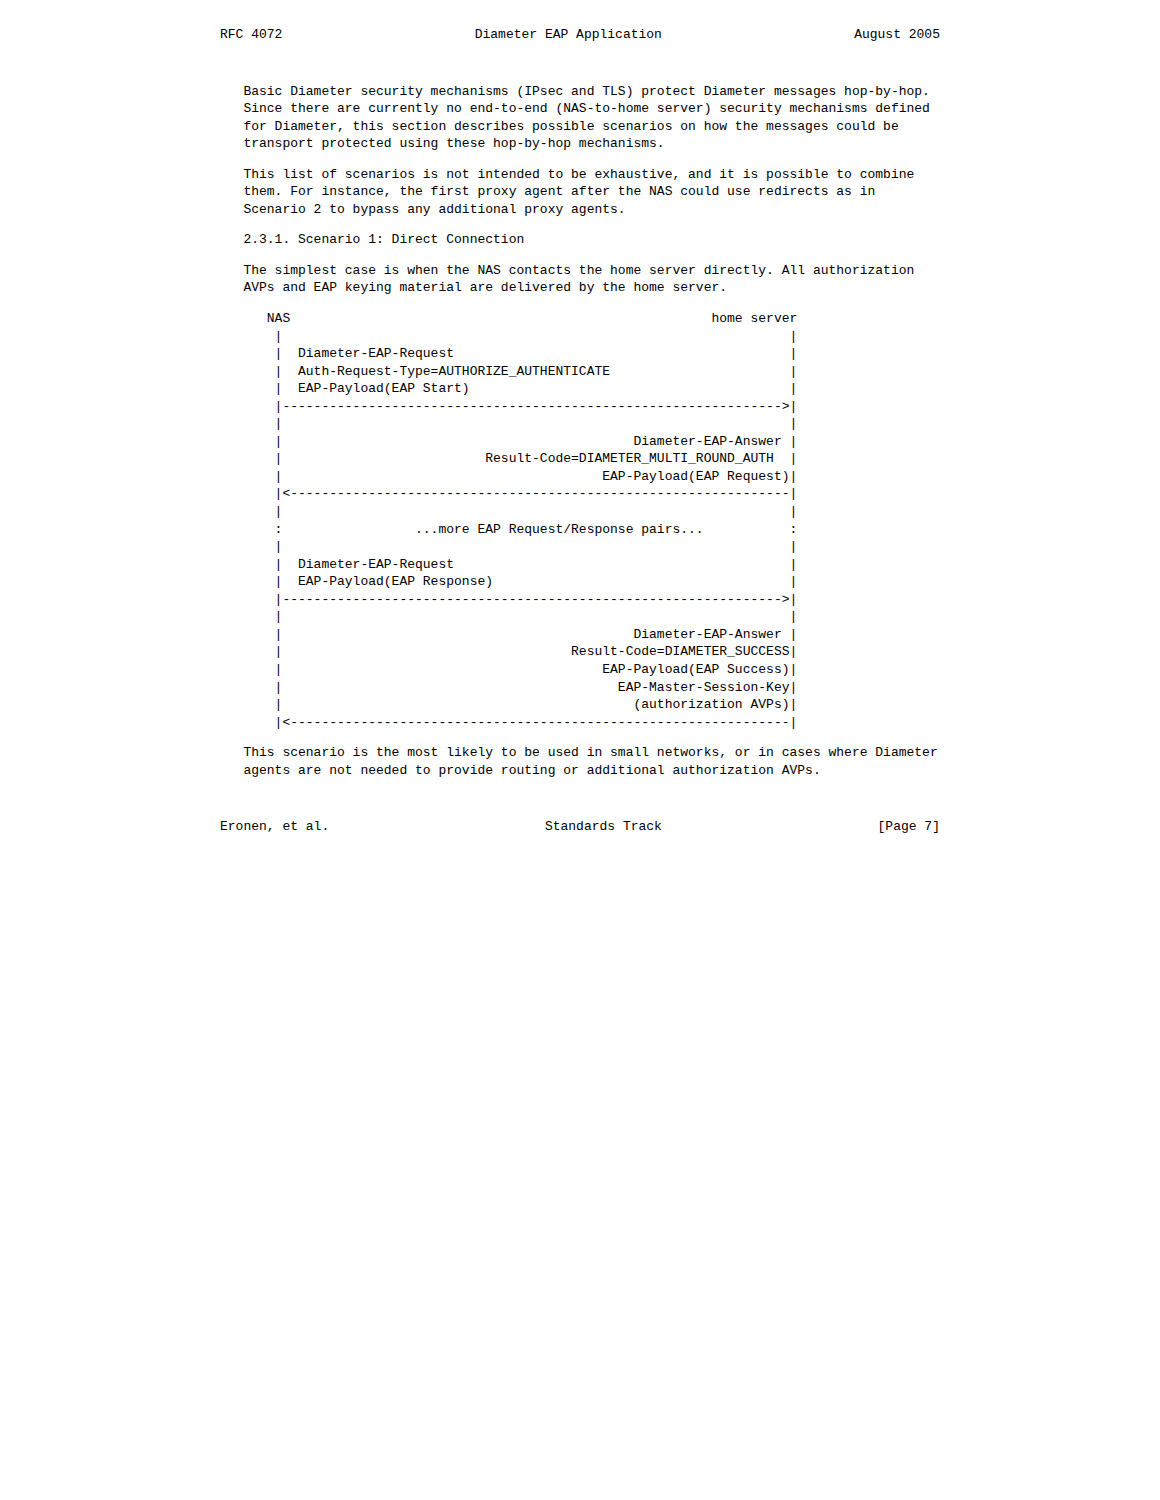RFC 4072 Diameter EAP Application August 2005
Basic Diameter security mechanisms (IPsec and TLS) protect Diameter messages hop-by-hop. Since there are currently no end-to-end (NAS-to-home server) security mechanisms defined for Diameter, this section describes possible scenarios on how the messages could be transport protected using these hop-by-hop mechanisms.
This list of scenarios is not intended to be exhaustive, and it is possible to combine them. For instance, the first proxy agent after the NAS could use redirects as in Scenario 2 to bypass any additional proxy agents.
2.3.1. Scenario 1: Direct Connection
The simplest case is when the NAS contacts the home server directly. All authorization AVPs and EAP keying material are delivered by the home server.
   NAS                                                      home server
    |                                                                 |
    |  Diameter-EAP-Request                                           |
    |  Auth-Request-Type=AUTHORIZE_AUTHENTICATE                       |
    |  EAP-Payload(EAP Start)                                         |
    |---------------------------------------------------------------->|
    |                                                                 |
    |                                             Diameter-EAP-Answer |
    |                          Result-Code=DIAMETER_MULTI_ROUND_AUTH  |
    |                                         EAP-Payload(EAP Request)|
    |<----------------------------------------------------------------|
    |                                                                 |
    :                 ...more EAP Request/Response pairs...           :
    |                                                                 |
    |  Diameter-EAP-Request                                           |
    |  EAP-Payload(EAP Response)                                      |
    |---------------------------------------------------------------->|
    |                                                                 |
    |                                             Diameter-EAP-Answer |
    |                                     Result-Code=DIAMETER_SUCCESS|
    |                                         EAP-Payload(EAP Success)|
    |                                           EAP-Master-Session-Key|
    |                                             (authorization AVPs)|
    |<----------------------------------------------------------------|
This scenario is the most likely to be used in small networks, or in cases where Diameter agents are not needed to provide routing or additional authorization AVPs.
Eronen, et al. Standards Track [Page 7]